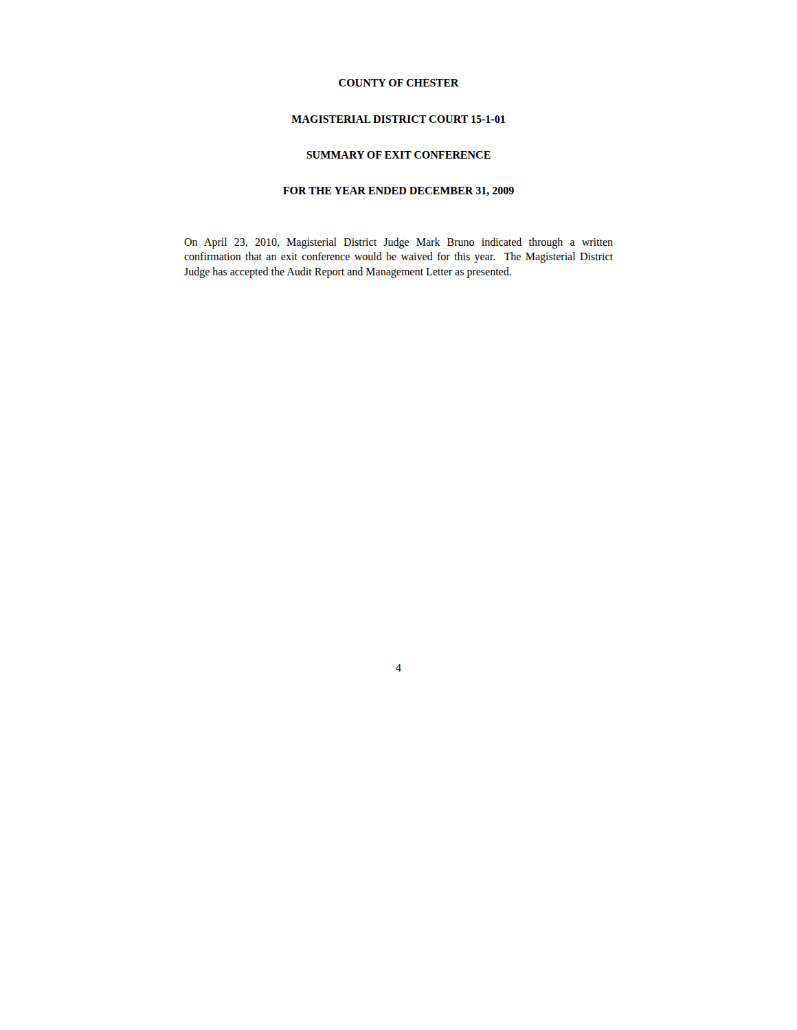COUNTY OF CHESTER
MAGISTERIAL DISTRICT COURT 15-1-01
SUMMARY OF EXIT CONFERENCE
FOR THE YEAR ENDED DECEMBER 31, 2009
On April 23, 2010, Magisterial District Judge Mark Bruno indicated through a written confirmation that an exit conference would be waived for this year. The Magisterial District Judge has accepted the Audit Report and Management Letter as presented.
4